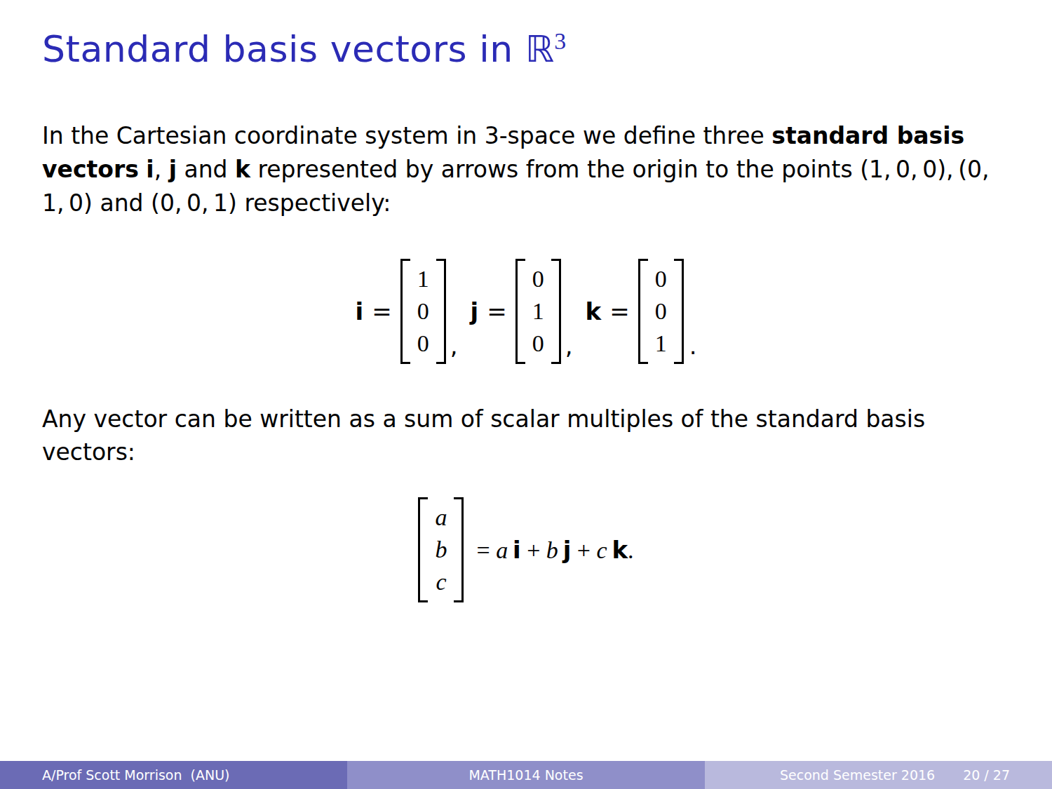Standard basis vectors in ℝ3
In the Cartesian coordinate system in 3-space we define three standard basis vectors i, j and k represented by arrows from the origin to the points (1, 0, 0), (0, 1, 0) and (0, 0, 1) respectively:
i= 100 , j= 010 , k= 001 .
Any vector can be written as a sum of scalar multiples of the standard basis vectors:
abc = a i + b j + c k.
A/Prof Scott Morrison (ANU)
MATH1014 Notes
Second Semester 201620 / 27